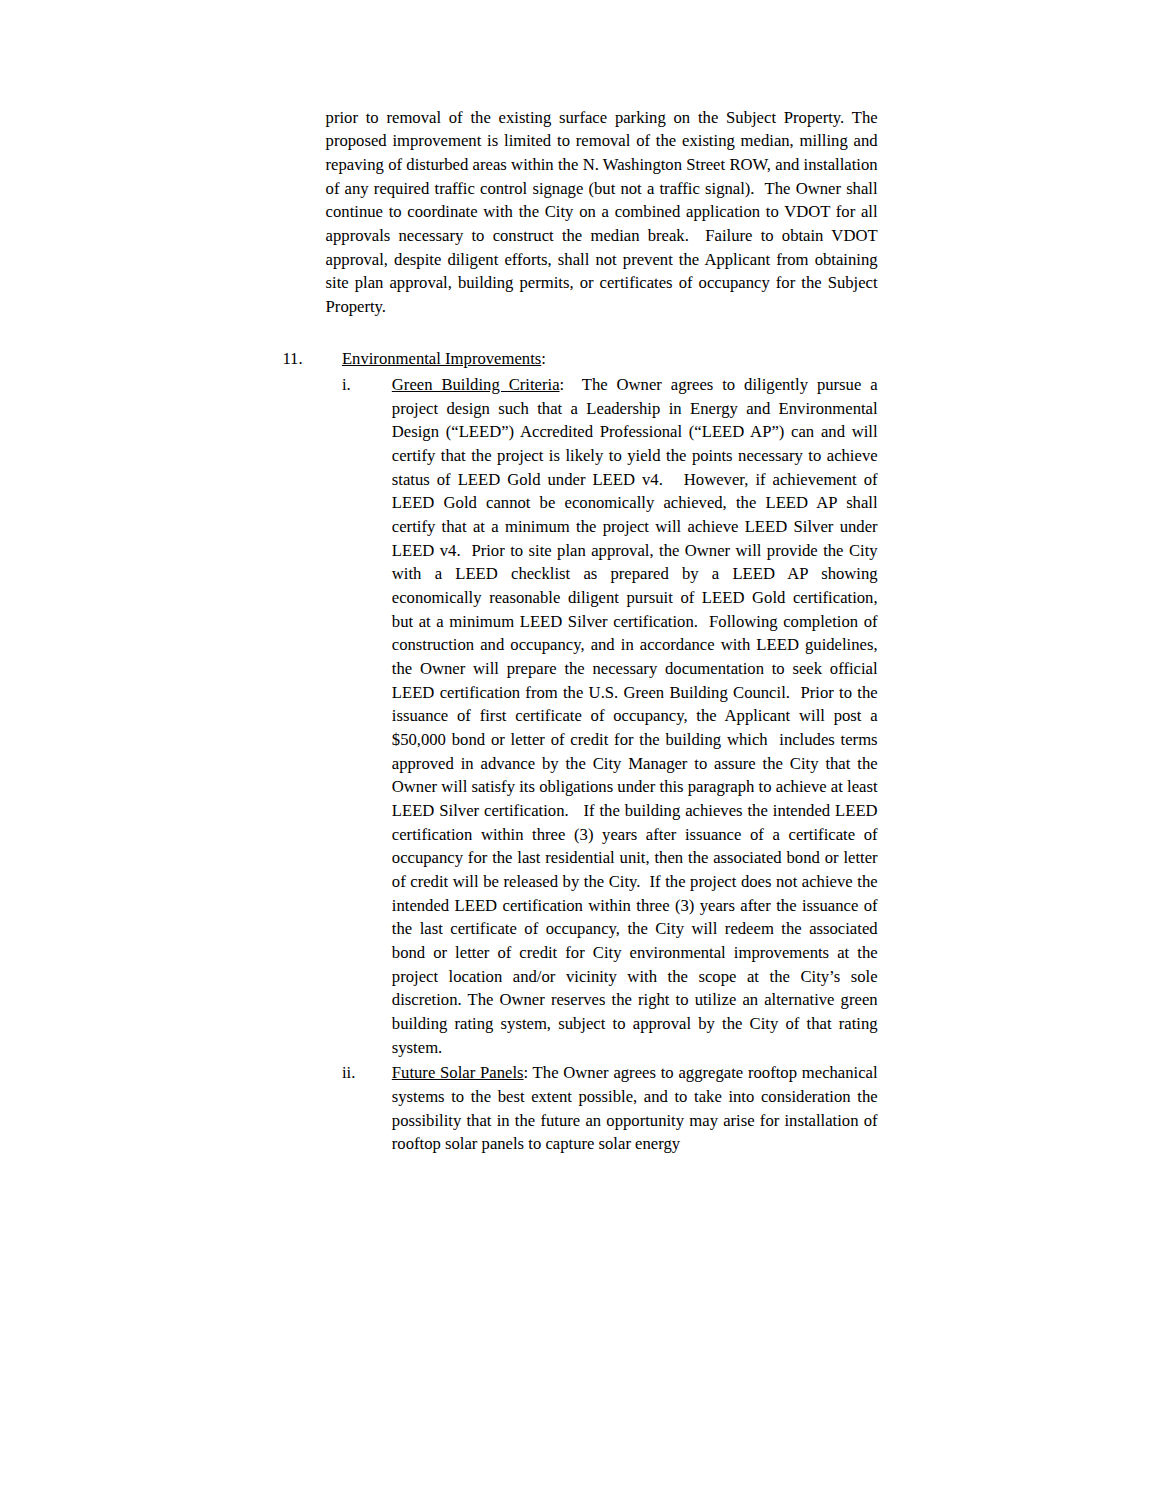prior to removal of the existing surface parking on the Subject Property. The proposed improvement is limited to removal of the existing median, milling and repaving of disturbed areas within the N. Washington Street ROW, and installation of any required traffic control signage (but not a traffic signal). The Owner shall continue to coordinate with the City on a combined application to VDOT for all approvals necessary to construct the median break. Failure to obtain VDOT approval, despite diligent efforts, shall not prevent the Applicant from obtaining site plan approval, building permits, or certificates of occupancy for the Subject Property.
11.
Environmental Improvements:
i.
Green Building Criteria: The Owner agrees to diligently pursue a project design such that a Leadership in Energy and Environmental Design (“LEED”) Accredited Professional (“LEED AP”) can and will certify that the project is likely to yield the points necessary to achieve status of LEED Gold under LEED v4. However, if achievement of LEED Gold cannot be economically achieved, the LEED AP shall certify that at a minimum the project will achieve LEED Silver under LEED v4. Prior to site plan approval, the Owner will provide the City with a LEED checklist as prepared by a LEED AP showing economically reasonable diligent pursuit of LEED Gold certification, but at a minimum LEED Silver certification. Following completion of construction and occupancy, and in accordance with LEED guidelines, the Owner will prepare the necessary documentation to seek official LEED certification from the U.S. Green Building Council. Prior to the issuance of first certificate of occupancy, the Applicant will post a $50,000 bond or letter of credit for the building which includes terms approved in advance by the City Manager to assure the City that the Owner will satisfy its obligations under this paragraph to achieve at least LEED Silver certification. If the building achieves the intended LEED certification within three (3) years after issuance of a certificate of occupancy for the last residential unit, then the associated bond or letter of credit will be released by the City. If the project does not achieve the intended LEED certification within three (3) years after the issuance of the last certificate of occupancy, the City will redeem the associated bond or letter of credit for City environmental improvements at the project location and/or vicinity with the scope at the City’s sole discretion. The Owner reserves the right to utilize an alternative green building rating system, subject to approval by the City of that rating system.
ii.
Future Solar Panels: The Owner agrees to aggregate rooftop mechanical systems to the best extent possible, and to take into consideration the possibility that in the future an opportunity may arise for installation of rooftop solar panels to capture solar energy